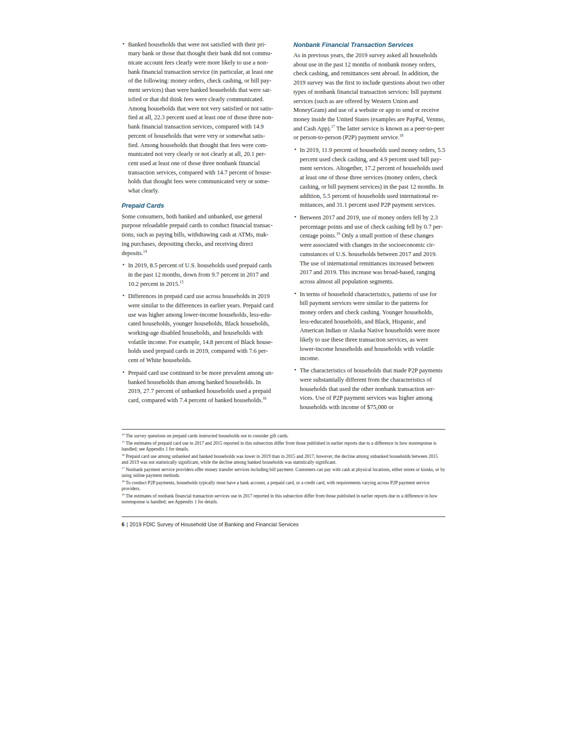Banked households that were not satisfied with their primary bank or those that thought their bank did not communicate account fees clearly were more likely to use a nonbank financial transaction service (in particular, at least one of the following: money orders, check cashing, or bill payment services) than were banked households that were satisfied or that did think fees were clearly communicated. Among households that were not very satisfied or not satisfied at all, 22.3 percent used at least one of those three nonbank financial transaction services, compared with 14.9 percent of households that were very or somewhat satisfied. Among households that thought that fees were communicated not very clearly or not clearly at all, 20.1 percent used at least one of those three nonbank financial transaction services, compared with 14.7 percent of households that thought fees were communicated very or somewhat clearly.
Prepaid Cards
Some consumers, both banked and unbanked, use general purpose reloadable prepaid cards to conduct financial transactions, such as paying bills, withdrawing cash at ATMs, making purchases, depositing checks, and receiving direct deposits.14
In 2019, 8.5 percent of U.S. households used prepaid cards in the past 12 months, down from 9.7 percent in 2017 and 10.2 percent in 2015.15
Differences in prepaid card use across households in 2019 were similar to the differences in earlier years. Prepaid card use was higher among lower-income households, less-educated households, younger households, Black households, working-age disabled households, and households with volatile income. For example, 14.8 percent of Black households used prepaid cards in 2019, compared with 7.6 percent of White households.
Prepaid card use continued to be more prevalent among unbanked households than among banked households. In 2019, 27.7 percent of unbanked households used a prepaid card, compared with 7.4 percent of banked households.16
Nonbank Financial Transaction Services
As in previous years, the 2019 survey asked all households about use in the past 12 months of nonbank money orders, check cashing, and remittances sent abroad. In addition, the 2019 survey was the first to include questions about two other types of nonbank financial transaction services: bill payment services (such as are offered by Western Union and MoneyGram) and use of a website or app to send or receive money inside the United States (examples are PayPal, Venmo, and Cash App).17 The latter service is known as a peer-to-peer or person-to-person (P2P) payment service.18
In 2019, 11.9 percent of households used money orders, 5.5 percent used check cashing, and 4.9 percent used bill payment services. Altogether, 17.2 percent of households used at least one of those three services (money orders, check cashing, or bill payment services) in the past 12 months. In addition, 5.5 percent of households used international remittances, and 31.1 percent used P2P payment services.
Between 2017 and 2019, use of money orders fell by 2.3 percentage points and use of check cashing fell by 0.7 percentage points.19 Only a small portion of these changes were associated with changes in the socioeconomic circumstances of U.S. households between 2017 and 2019. The use of international remittances increased between 2017 and 2019. This increase was broad-based, ranging across almost all population segments.
In terms of household characteristics, patterns of use for bill payment services were similar to the patterns for money orders and check cashing. Younger households, less-educated households, and Black, Hispanic, and American Indian or Alaska Native households were more likely to use these three transaction services, as were lower-income households and households with volatile income.
The characteristics of households that made P2P payments were substantially different from the characteristics of households that used the other nonbank transaction services. Use of P2P payment services was higher among households with income of $75,000 or
14 The survey questions on prepaid cards instructed households not to consider gift cards.
15 The estimates of prepaid card use in 2017 and 2015 reported in this subsection differ from those published in earlier reports due to a difference in how nonresponse is handled; see Appendix 1 for details.
16 Prepaid card use among unbanked and banked households was lower in 2019 than in 2015 and 2017; however, the decline among unbanked households between 2015 and 2019 was not statistically significant, while the decline among banked households was statistically significant.
17 Nonbank payment service providers offer money transfer services including bill payment. Customers can pay with cash at physical locations, either stores or kiosks, or by using online payment methods.
18 To conduct P2P payments, households typically must have a bank account, a prepaid card, or a credit card, with requirements varying across P2P payment service providers.
19 The estimates of nonbank financial transaction services use in 2017 reported in this subsection differ from those published in earlier reports due to a difference in how nonresponse is handled; see Appendix 1 for details.
6|2019 FDIC Survey of Household Use of Banking and Financial Services